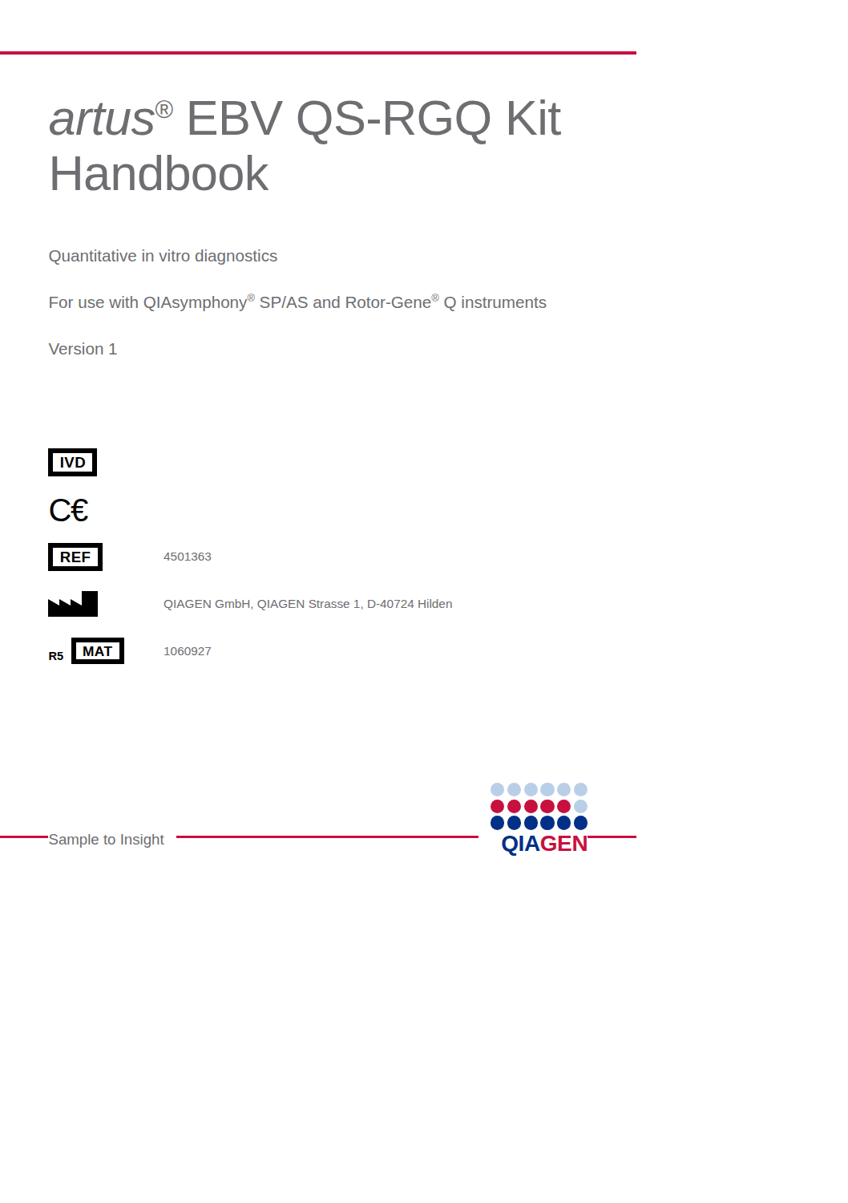artus® EBV QS-RGQ Kit
Handbook
Quantitative in vitro diagnostics
For use with QIAsymphony® SP/AS and Rotor-Gene® Q instruments
Version 1
IVD
C€
REF
4501363
QIAGEN GmbH, QIAGEN Strasse 1, D-40724 Hilden
R5 MAT
1060927
Sample to Insight
QIAGEN